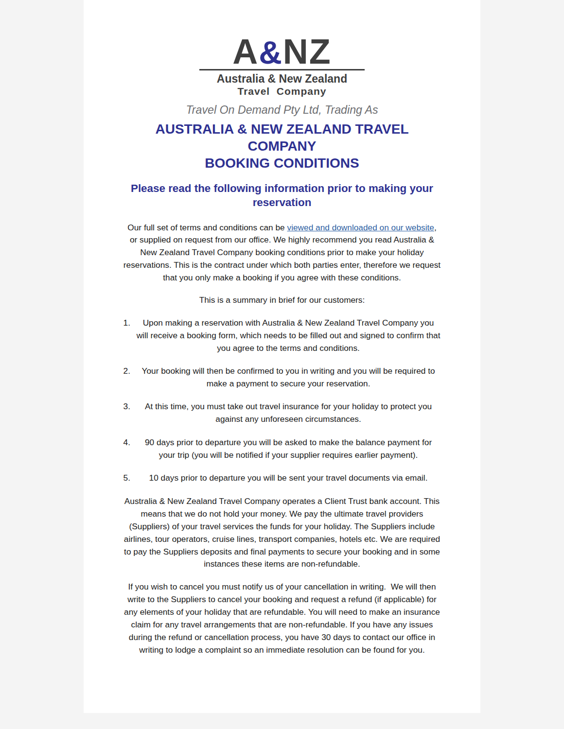A&NZ
Australia & New ZealandTravel Company
Travel On Demand Pty Ltd, Trading As
AUSTRALIA & NEW ZEALAND TRAVEL COMPANY
BOOKING CONDITIONS
Please read the following information prior to making your reservation
Our full set of terms and conditions can be viewed and downloaded on our website, or supplied on request from our office. We highly recommend you read Australia & New Zealand Travel Company booking conditions prior to make your holiday reservations. This is the contract under which both parties enter, therefore we request that you only make a booking if you agree with these conditions.
This is a summary in brief for our customers:
Upon making a reservation with Australia & New Zealand Travel Company you will receive a booking form, which needs to be filled out and signed to confirm that you agree to the terms and conditions.
Your booking will then be confirmed to you in writing and you will be required to make a payment to secure your reservation.
At this time, you must take out travel insurance for your holiday to protect you against any unforeseen circumstances.
90 days prior to departure you will be asked to make the balance payment for your trip (you will be notified if your supplier requires earlier payment).
10 days prior to departure you will be sent your travel documents via email.
Australia & New Zealand Travel Company operates a Client Trust bank account. This means that we do not hold your money. We pay the ultimate travel providers (Suppliers) of your travel services the funds for your holiday. The Suppliers include airlines, tour operators, cruise lines, transport companies, hotels etc. We are required to pay the Suppliers deposits and final payments to secure your booking and in some instances these items are non-refundable.
If you wish to cancel you must notify us of your cancellation in writing. We will then write to the Suppliers to cancel your booking and request a refund (if applicable) for any elements of your holiday that are refundable. You will need to make an insurance claim for any travel arrangements that are non-refundable. If you have any issues during the refund or cancellation process, you have 30 days to contact our office in writing to lodge a complaint so an immediate resolution can be found for you.